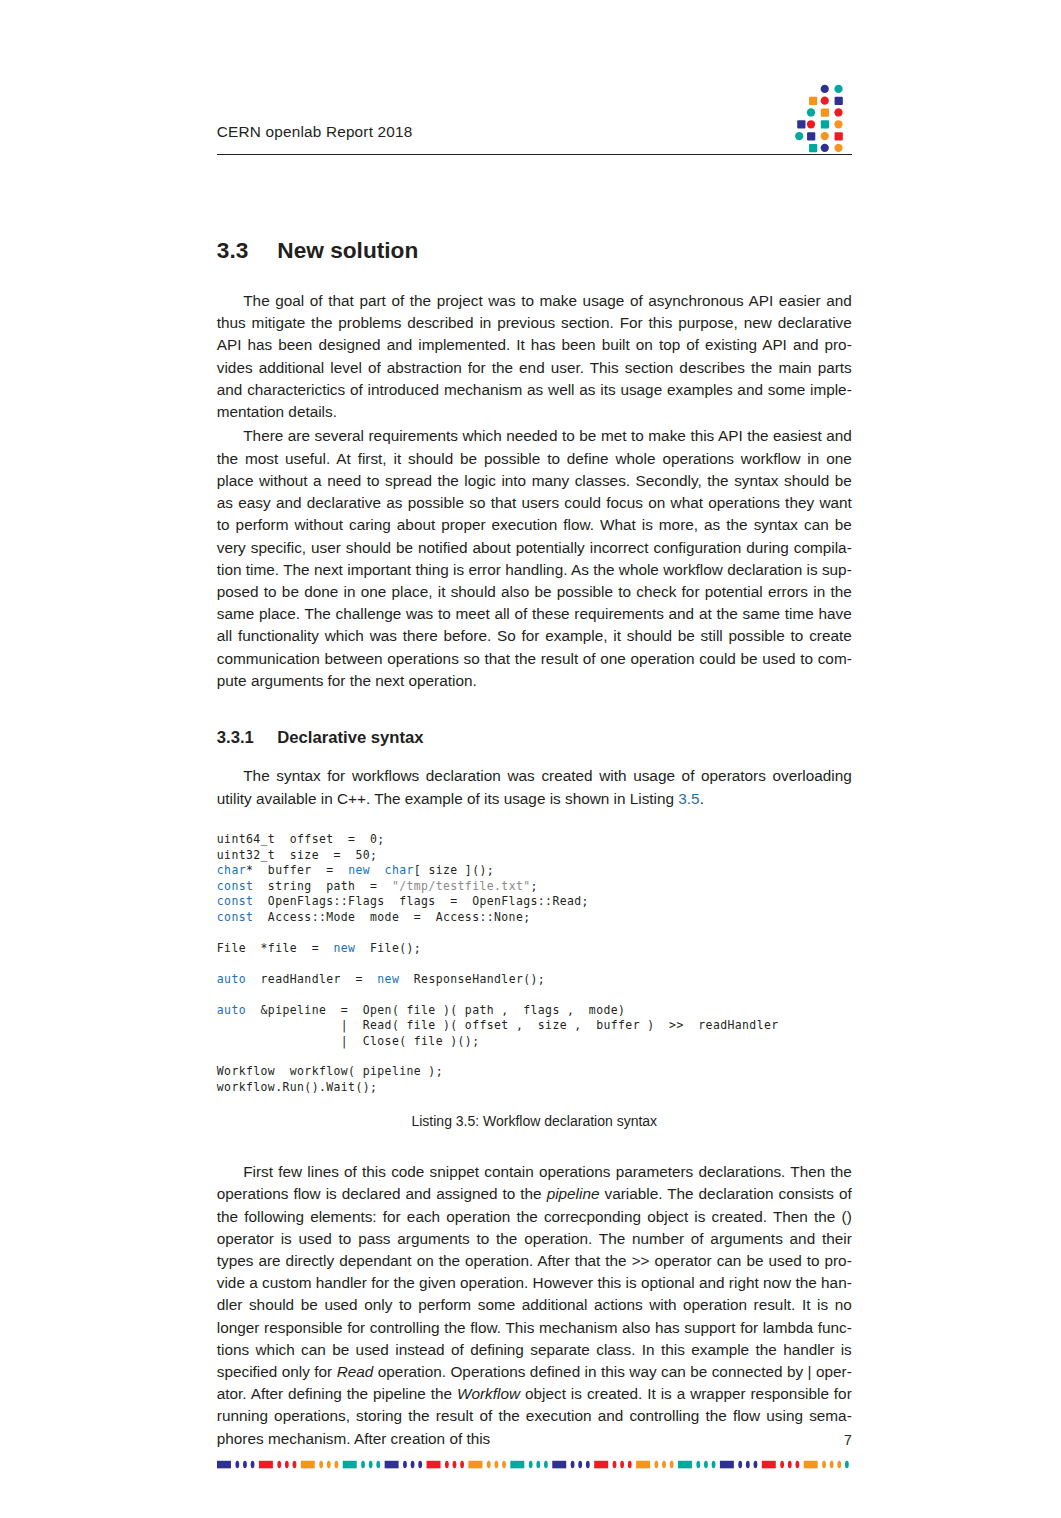CERN openlab Report 2018
3.3 New solution
The goal of that part of the project was to make usage of asynchronous API easier and thus mitigate the problems described in previous section. For this purpose, new declarative API has been designed and implemented. It has been built on top of existing API and provides additional level of abstraction for the end user. This section describes the main parts and characterictics of introduced mechanism as well as its usage examples and some implementation details.
There are several requirements which needed to be met to make this API the easiest and the most useful. At first, it should be possible to define whole operations workflow in one place without a need to spread the logic into many classes. Secondly, the syntax should be as easy and declarative as possible so that users could focus on what operations they want to perform without caring about proper execution flow. What is more, as the syntax can be very specific, user should be notified about potentially incorrect configuration during compilation time. The next important thing is error handling. As the whole workflow declaration is supposed to be done in one place, it should also be possible to check for potential errors in the same place. The challenge was to meet all of these requirements and at the same time have all functionality which was there before. So for example, it should be still possible to create communication between operations so that the result of one operation could be used to compute arguments for the next operation.
3.3.1 Declarative syntax
The syntax for workflows declaration was created with usage of operators overloading utility available in C++. The example of its usage is shown in Listing 3.5.
uint64_t offset = 0; uint32_t size = 50; char* buffer = new char[ size ](); const string path = "/tmp/testfile.txt"; const OpenFlags::Flags flags = OpenFlags::Read; const Access::Mode mode = Access::None; File *file = new File(); auto readHandler = new ResponseHandler(); auto &pipeline = Open( file )( path , flags , mode) | Read( file )( offset , size , buffer ) >> readHandler | Close( file )(); Workflow workflow( pipeline ); workflow.Run().Wait();
Listing 3.5: Workflow declaration syntax
First few lines of this code snippet contain operations parameters declarations. Then the operations flow is declared and assigned to the pipeline variable. The declaration consists of the following elements: for each operation the correcponding object is created. Then the () operator is used to pass arguments to the operation. The number of arguments and their types are directly dependant on the operation. After that the >> operator can be used to provide a custom handler for the given operation. However this is optional and right now the handler should be used only to perform some additional actions with operation result. It is no longer responsible for controlling the flow. This mechanism also has support for lambda functions which can be used instead of defining separate class. In this example the handler is specified only for Read operation. Operations defined in this way can be connected by | operator. After defining the pipeline the Workflow object is created. It is a wrapper responsible for running operations, storing the result of the execution and controlling the flow using semaphores mechanism. After creation of this
7